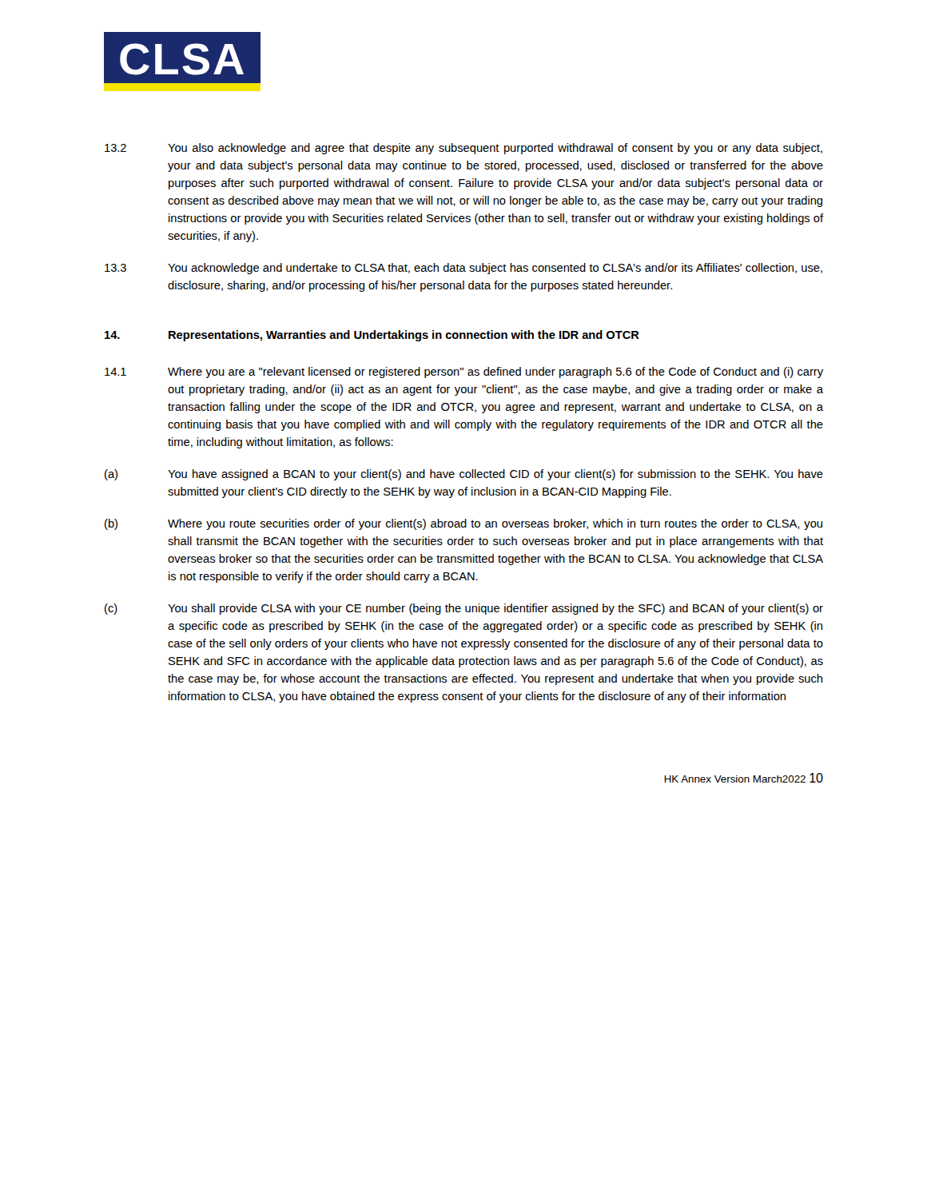CLSA
13.2
You also acknowledge and agree that despite any subsequent purported withdrawal of consent by you or any data subject, your and data subject's personal data may continue to be stored, processed, used, disclosed or transferred for the above purposes after such purported withdrawal of consent. Failure to provide CLSA your and/or data subject's personal data or consent as described above may mean that we will not, or will no longer be able to, as the case may be, carry out your trading instructions or provide you with Securities related Services (other than to sell, transfer out or withdraw your existing holdings of securities, if any).
13.3
You acknowledge and undertake to CLSA that, each data subject has consented to CLSA's and/or its Affiliates' collection, use, disclosure, sharing, and/or processing of his/her personal data for the purposes stated hereunder.
14.
Representations, Warranties and Undertakings in connection with the IDR and OTCR
14.1
Where you are a "relevant licensed or registered person" as defined under paragraph 5.6 of the Code of Conduct and (i) carry out proprietary trading, and/or (ii) act as an agent for your "client", as the case maybe, and give a trading order or make a transaction falling under the scope of the IDR and OTCR, you agree and represent, warrant and undertake to CLSA, on a continuing basis that you have complied with and will comply with the regulatory requirements of the IDR and OTCR all the time, including without limitation, as follows:
(a)
You have assigned a BCAN to your client(s) and have collected CID of your client(s) for submission to the SEHK. You have submitted your client's CID directly to the SEHK by way of inclusion in a BCAN-CID Mapping File.
(b)
Where you route securities order of your client(s) abroad to an overseas broker, which in turn routes the order to CLSA, you shall transmit the BCAN together with the securities order to such overseas broker and put in place arrangements with that overseas broker so that the securities order can be transmitted together with the BCAN to CLSA. You acknowledge that CLSA is not responsible to verify if the order should carry a BCAN.
(c)
You shall provide CLSA with your CE number (being the unique identifier assigned by the SFC) and BCAN of your client(s) or a specific code as prescribed by SEHK (in the case of the aggregated order) or a specific code as prescribed by SEHK (in case of the sell only orders of your clients who have not expressly consented for the disclosure of any of their personal data to SEHK and SFC in accordance with the applicable data protection laws and as per paragraph 5.6 of the Code of Conduct), as the case may be, for whose account the transactions are effected. You represent and undertake that when you provide such information to CLSA, you have obtained the express consent of your clients for the disclosure of any of their information
HK Annex Version March2022 10